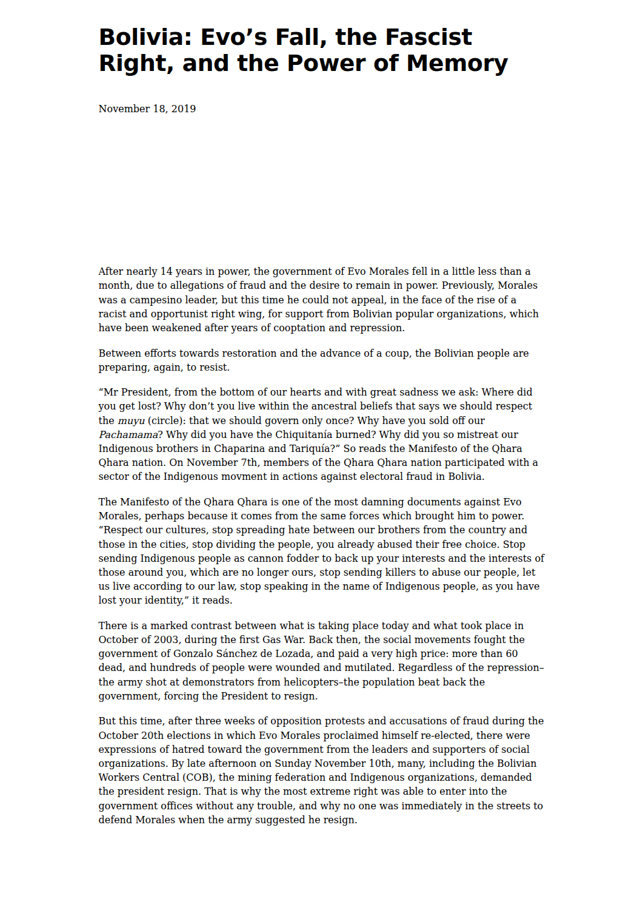Bolivia: Evo’s Fall, the Fascist Right, and the Power of Memory
November 18, 2019
After nearly 14 years in power, the government of Evo Morales fell in a little less than a month, due to allegations of fraud and the desire to remain in power. Previously, Morales was a campesino leader, but this time he could not appeal, in the face of the rise of a racist and opportunist right wing, for support from Bolivian popular organizations, which have been weakened after years of cooptation and repression.
Between efforts towards restoration and the advance of a coup, the Bolivian people are preparing, again, to resist.
“Mr President, from the bottom of our hearts and with great sadness we ask: Where did you get lost? Why don’t you live within the ancestral beliefs that says we should respect the muyu (circle): that we should govern only once? Why have you sold off our Pachamama? Why did you have the Chiquitanía burned? Why did you so mistreat our Indigenous brothers in Chaparina and Tariquía?” So reads the Manifesto of the Qhara Qhara nation. On November 7th, members of the Qhara Qhara nation participated with a sector of the Indigenous movment in actions against electoral fraud in Bolivia.
The Manifesto of the Qhara Qhara is one of the most damning documents against Evo Morales, perhaps because it comes from the same forces which brought him to power. “Respect our cultures, stop spreading hate between our brothers from the country and those in the cities, stop dividing the people, you already abused their free choice. Stop sending Indigenous people as cannon fodder to back up your interests and the interests of those around you, which are no longer ours, stop sending killers to abuse our people, let us live according to our law, stop speaking in the name of Indigenous people, as you have lost your identity,” it reads.
There is a marked contrast between what is taking place today and what took place in October of 2003, during the first Gas War. Back then, the social movements fought the government of Gonzalo Sánchez de Lozada, and paid a very high price: more than 60 dead, and hundreds of people were wounded and mutilated. Regardless of the repression–the army shot at demonstrators from helicopters–the population beat back the government, forcing the President to resign.
But this time, after three weeks of opposition protests and accusations of fraud during the October 20th elections in which Evo Morales proclaimed himself re-elected, there were expressions of hatred toward the government from the leaders and supporters of social organizations. By late afternoon on Sunday November 10th, many, including the Bolivian Workers Central (COB), the mining federation and Indigenous organizations, demanded the president resign. That is why the most extreme right was able to enter into the government offices without any trouble, and why no one was immediately in the streets to defend Morales when the army suggested he resign.